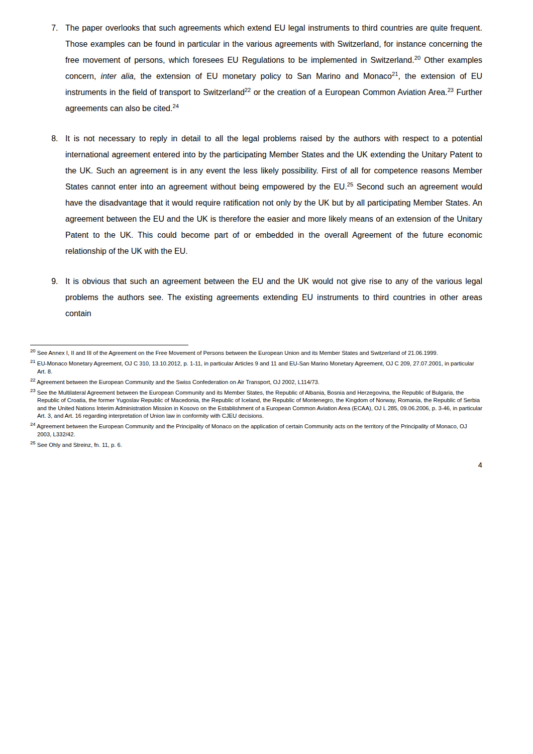The paper overlooks that such agreements which extend EU legal instruments to third countries are quite frequent. Those examples can be found in particular in the various agreements with Switzerland, for instance concerning the free movement of persons, which foresees EU Regulations to be implemented in Switzerland.20 Other examples concern, inter alia, the extension of EU monetary policy to San Marino and Monaco21, the extension of EU instruments in the field of transport to Switzerland22 or the creation of a European Common Aviation Area.23 Further agreements can also be cited.24
It is not necessary to reply in detail to all the legal problems raised by the authors with respect to a potential international agreement entered into by the participating Member States and the UK extending the Unitary Patent to the UK. Such an agreement is in any event the less likely possibility. First of all for competence reasons Member States cannot enter into an agreement without being empowered by the EU.25 Second such an agreement would have the disadvantage that it would require ratification not only by the UK but by all participating Member States. An agreement between the EU and the UK is therefore the easier and more likely means of an extension of the Unitary Patent to the UK. This could become part of or embedded in the overall Agreement of the future economic relationship of the UK with the EU.
It is obvious that such an agreement between the EU and the UK would not give rise to any of the various legal problems the authors see. The existing agreements extending EU instruments to third countries in other areas contain
20 See Annex I, II and III of the Agreement on the Free Movement of Persons between the European Union and its Member States and Switzerland of 21.06.1999.
21 EU-Monaco Monetary Agreement, OJ C 310, 13.10.2012, p. 1-11, in particular Articles 9 and 11 and EU-San Marino Monetary Agreement, OJ C 209, 27.07.2001, in particular Art. 8.
22 Agreement between the European Community and the Swiss Confederation on Air Transport, OJ 2002, L114/73.
23 See the Multilateral Agreement between the European Community and its Member States, the Republic of Albania, Bosnia and Herzegovina, the Republic of Bulgaria, the Republic of Croatia, the former Yugoslav Republic of Macedonia, the Republic of Iceland, the Republic of Montenegro, the Kingdom of Norway, Romania, the Republic of Serbia and the United Nations Interim Administration Mission in Kosovo on the Establishment of a European Common Aviation Area (ECAA), OJ L 285, 09.06.2006, p. 3-46, in particular Art. 3, and Art. 16 regarding interpretation of Union law in conformity with CJEU decisions.
24 Agreement between the European Community and the Principality of Monaco on the application of certain Community acts on the territory of the Principality of Monaco, OJ 2003, L332/42.
25 See Ohly and Streinz, fn. 11, p. 6.
4